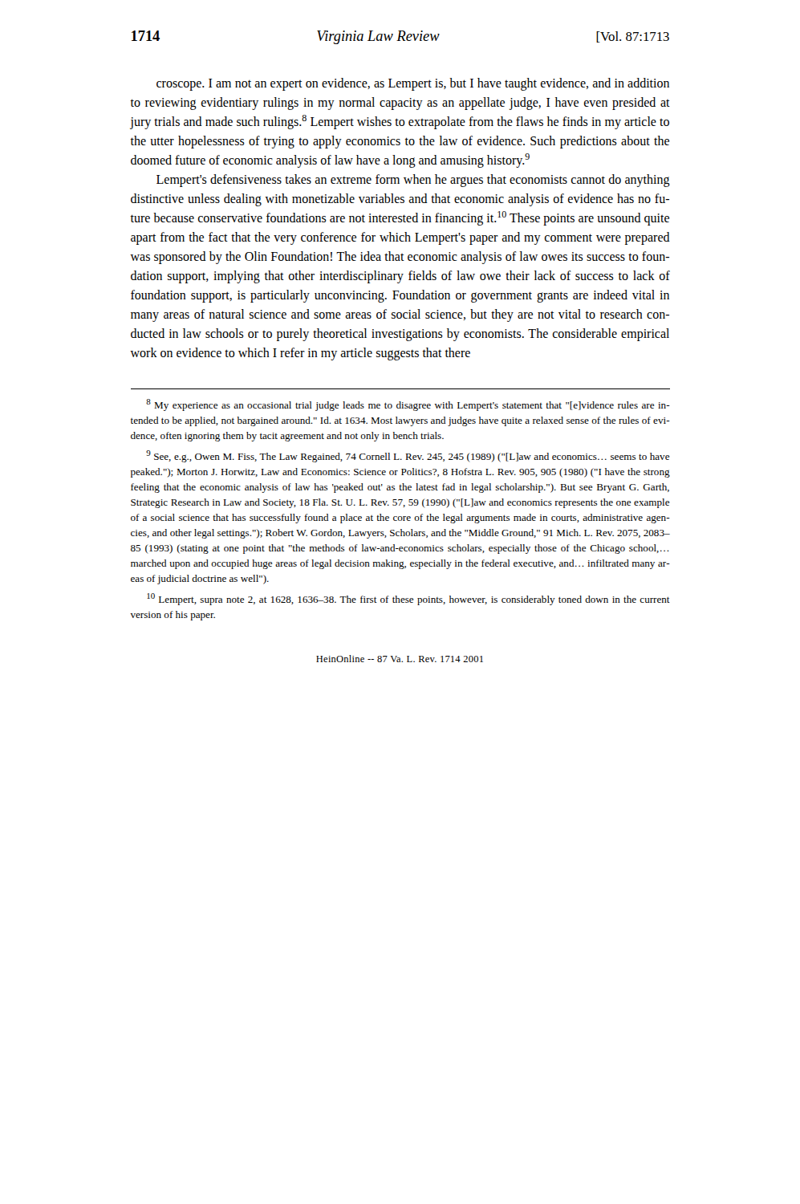1714 Virginia Law Review [Vol. 87:1713
croscope. I am not an expert on evidence, as Lempert is, but I have taught evidence, and in addition to reviewing evidentiary rulings in my normal capacity as an appellate judge, I have even presided at jury trials and made such rulings.8 Lempert wishes to extrapolate from the flaws he finds in my article to the utter hopelessness of trying to apply economics to the law of evidence. Such predictions about the doomed future of economic analysis of law have a long and amusing history.9
Lempert's defensiveness takes an extreme form when he argues that economists cannot do anything distinctive unless dealing with monetizable variables and that economic analysis of evidence has no future because conservative foundations are not interested in financing it.10 These points are unsound quite apart from the fact that the very conference for which Lempert's paper and my comment were prepared was sponsored by the Olin Foundation! The idea that economic analysis of law owes its success to foundation support, implying that other interdisciplinary fields of law owe their lack of success to lack of foundation support, is particularly unconvincing. Foundation or government grants are indeed vital in many areas of natural science and some areas of social science, but they are not vital to research conducted in law schools or to purely theoretical investigations by economists. The considerable empirical work on evidence to which I refer in my article suggests that there
8 My experience as an occasional trial judge leads me to disagree with Lempert's statement that "[e]vidence rules are intended to be applied, not bargained around." Id. at 1634. Most lawyers and judges have quite a relaxed sense of the rules of evidence, often ignoring them by tacit agreement and not only in bench trials.
9 See, e.g., Owen M. Fiss, The Law Regained, 74 Cornell L. Rev. 245, 245 (1989) ("[L]aw and economics… seems to have peaked."); Morton J. Horwitz, Law and Economics: Science or Politics?, 8 Hofstra L. Rev. 905, 905 (1980) ("I have the strong feeling that the economic analysis of law has 'peaked out' as the latest fad in legal scholarship."). But see Bryant G. Garth, Strategic Research in Law and Society, 18 Fla. St. U. L. Rev. 57, 59 (1990) ("[L]aw and economics represents the one example of a social science that has successfully found a place at the core of the legal arguments made in courts, administrative agencies, and other legal settings."); Robert W. Gordon, Lawyers, Scholars, and the "Middle Ground," 91 Mich. L. Rev. 2075, 2083–85 (1993) (stating at one point that "the methods of law-and-economics scholars, especially those of the Chicago school,… marched upon and occupied huge areas of legal decision making, especially in the federal executive, and… infiltrated many areas of judicial doctrine as well").
10 Lempert, supra note 2, at 1628, 1636–38. The first of these points, however, is considerably toned down in the current version of his paper.
HeinOnline -- 87 Va. L. Rev. 1714 2001